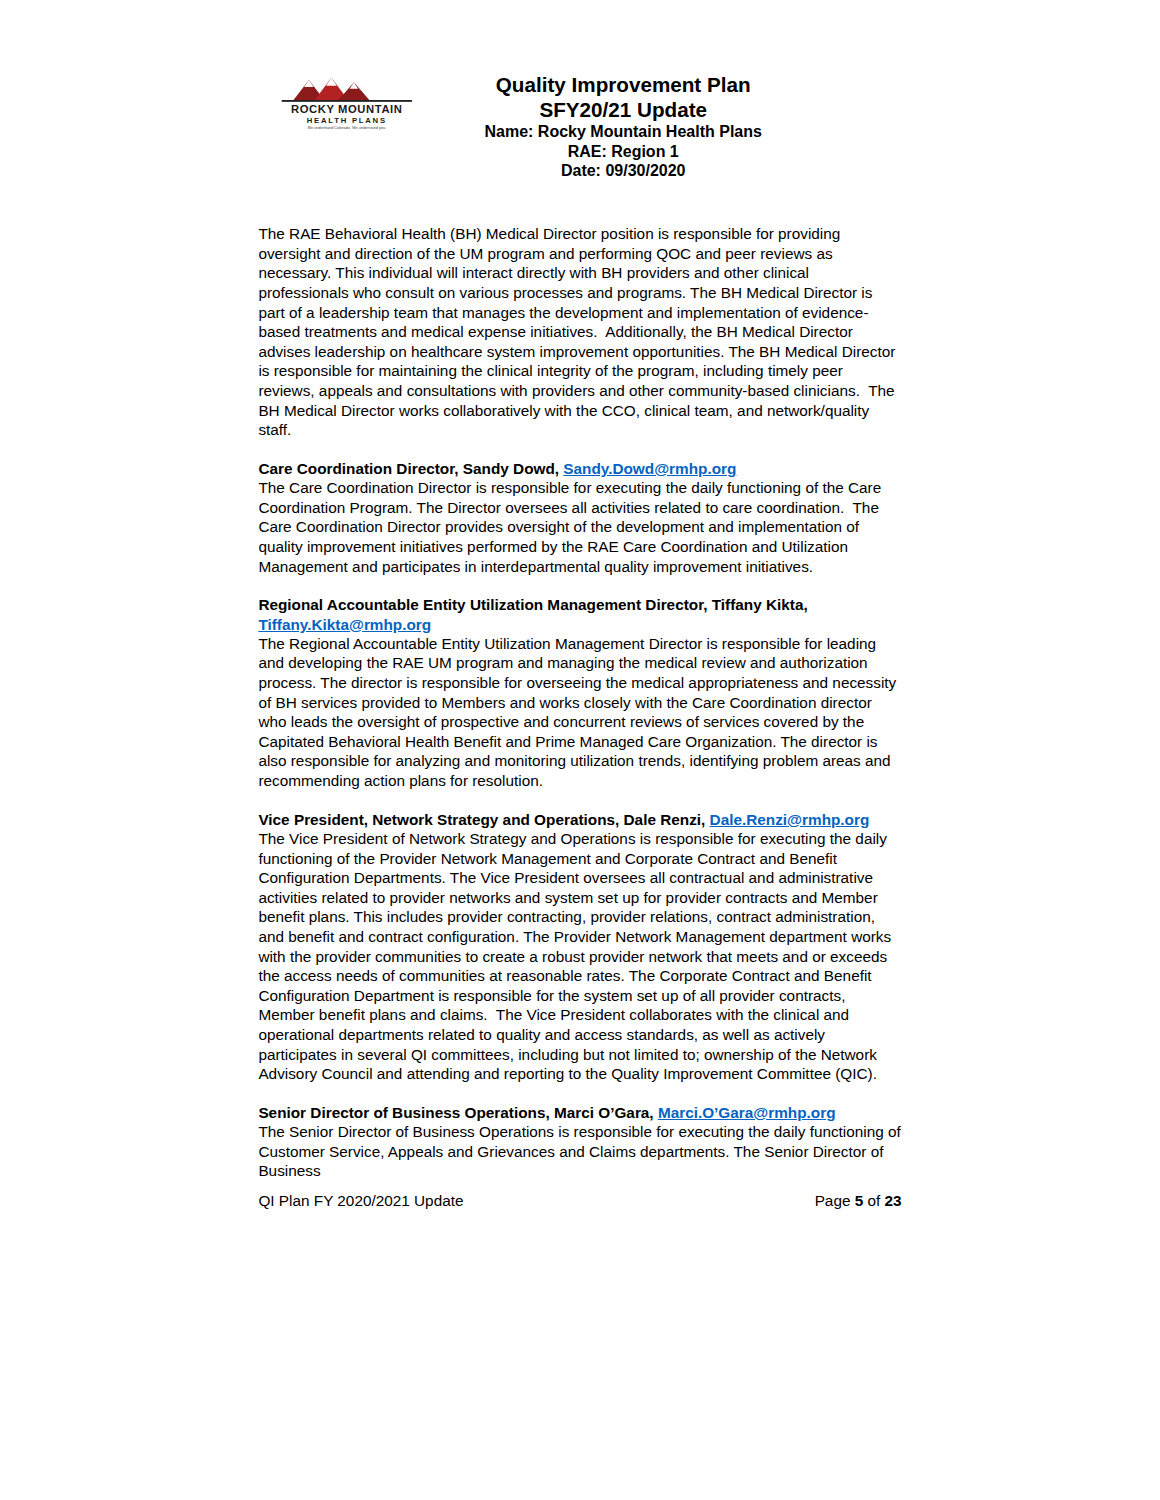ROCKY MOUNTAIN HEALTH PLANS We understand Colorado. We understand you.
Quality Improvement Plan SFY20/21 Update
Name: Rocky Mountain Health Plans
RAE: Region 1
Date: 09/30/2020
The RAE Behavioral Health (BH) Medical Director position is responsible for providing oversight and direction of the UM program and performing QOC and peer reviews as necessary. This individual will interact directly with BH providers and other clinical professionals who consult on various processes and programs. The BH Medical Director is part of a leadership team that manages the development and implementation of evidence-based treatments and medical expense initiatives. Additionally, the BH Medical Director advises leadership on healthcare system improvement opportunities. The BH Medical Director is responsible for maintaining the clinical integrity of the program, including timely peer reviews, appeals and consultations with providers and other community-based clinicians. The BH Medical Director works collaboratively with the CCO, clinical team, and network/quality staff.
Care Coordination Director, Sandy Dowd, Sandy.Dowd@rmhp.org
The Care Coordination Director is responsible for executing the daily functioning of the Care Coordination Program. The Director oversees all activities related to care coordination. The Care Coordination Director provides oversight of the development and implementation of quality improvement initiatives performed by the RAE Care Coordination and Utilization Management and participates in interdepartmental quality improvement initiatives.
Regional Accountable Entity Utilization Management Director, Tiffany Kikta,
Tiffany.Kikta@rmhp.org
The Regional Accountable Entity Utilization Management Director is responsible for leading and developing the RAE UM program and managing the medical review and authorization process. The director is responsible for overseeing the medical appropriateness and necessity of BH services provided to Members and works closely with the Care Coordination director who leads the oversight of prospective and concurrent reviews of services covered by the Capitated Behavioral Health Benefit and Prime Managed Care Organization. The director is also responsible for analyzing and monitoring utilization trends, identifying problem areas and recommending action plans for resolution.
Vice President, Network Strategy and Operations, Dale Renzi, Dale.Renzi@rmhp.org
The Vice President of Network Strategy and Operations is responsible for executing the daily functioning of the Provider Network Management and Corporate Contract and Benefit Configuration Departments. The Vice President oversees all contractual and administrative activities related to provider networks and system set up for provider contracts and Member benefit plans. This includes provider contracting, provider relations, contract administration, and benefit and contract configuration. The Provider Network Management department works with the provider communities to create a robust provider network that meets and or exceeds the access needs of communities at reasonable rates. The Corporate Contract and Benefit Configuration Department is responsible for the system set up of all provider contracts, Member benefit plans and claims. The Vice President collaborates with the clinical and operational departments related to quality and access standards, as well as actively participates in several QI committees, including but not limited to; ownership of the Network Advisory Council and attending and reporting to the Quality Improvement Committee (QIC).
Senior Director of Business Operations, Marci O’Gara, Marci.O’Gara@rmhp.org
The Senior Director of Business Operations is responsible for executing the daily functioning of Customer Service, Appeals and Grievances and Claims departments. The Senior Director of Business
QI Plan FY 2020/2021 Update
Page 5 of 23